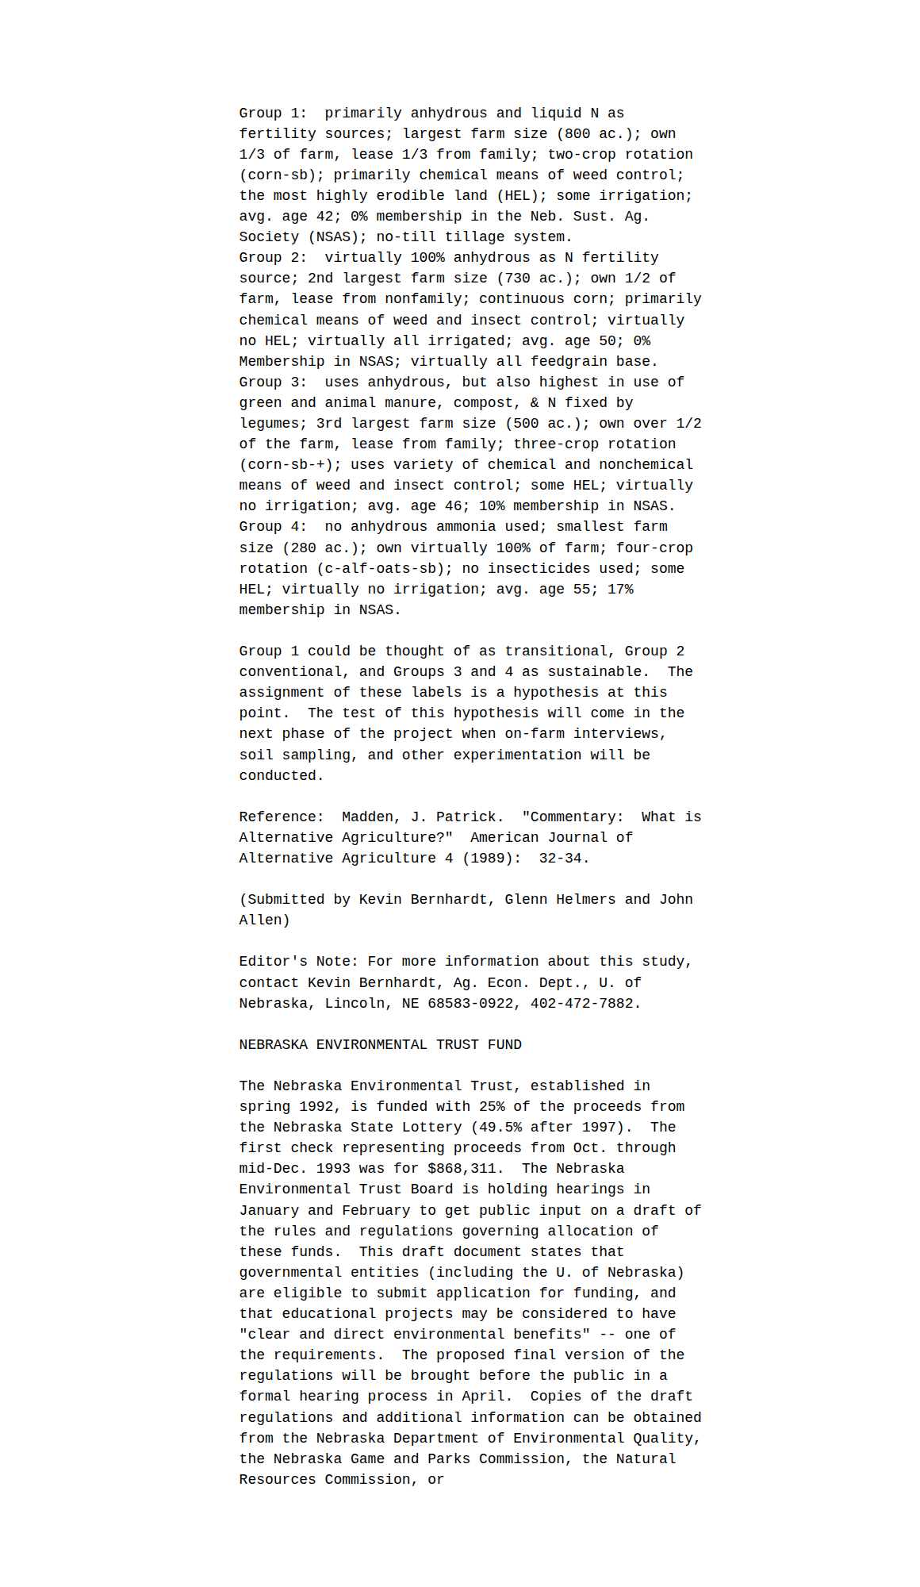Group 1: primarily anhydrous and liquid N as fertility sources; largest farm size (800 ac.); own 1/3 of farm, lease 1/3 from family; two-crop rotation (corn-sb); primarily chemical means of weed control; the most highly erodible land (HEL); some irrigation; avg. age 42; 0% membership in the Neb. Sust. Ag. Society (NSAS); no-till tillage system.
Group 2: virtually 100% anhydrous as N fertility source; 2nd largest farm size (730 ac.); own 1/2 of farm, lease from nonfamily; continuous corn; primarily chemical means of weed and insect control; virtually no HEL; virtually all irrigated; avg. age 50; 0% Membership in NSAS; virtually all feedgrain base.
Group 3: uses anhydrous, but also highest in use of green and animal manure, compost, & N fixed by legumes; 3rd largest farm size (500 ac.); own over 1/2 of the farm, lease from family; three-crop rotation (corn-sb-+); uses variety of chemical and nonchemical means of weed and insect control; some HEL; virtually no irrigation; avg. age 46; 10% membership in NSAS.
Group 4: no anhydrous ammonia used; smallest farm size (280 ac.); own virtually 100% of farm; four-crop rotation (c-alf-oats-sb); no insecticides used; some HEL; virtually no irrigation; avg. age 55; 17% membership in NSAS.
Group 1 could be thought of as transitional, Group 2 conventional, and Groups 3 and 4 as sustainable. The assignment of these labels is a hypothesis at this point. The test of this hypothesis will come in the next phase of the project when on-farm interviews, soil sampling, and other experimentation will be conducted.
Reference: Madden, J. Patrick. "Commentary: What is Alternative Agriculture?" American Journal of Alternative Agriculture 4 (1989): 32-34.
(Submitted by Kevin Bernhardt, Glenn Helmers and John Allen)
Editor's Note: For more information about this study, contact Kevin Bernhardt, Ag. Econ. Dept., U. of Nebraska, Lincoln, NE 68583-0922, 402-472-7882.
NEBRASKA ENVIRONMENTAL TRUST FUND
The Nebraska Environmental Trust, established in spring 1992, is funded with 25% of the proceeds from the Nebraska State Lottery (49.5% after 1997). The first check representing proceeds from Oct. through mid-Dec. 1993 was for $868,311. The Nebraska Environmental Trust Board is holding hearings in January and February to get public input on a draft of the rules and regulations governing allocation of these funds. This draft document states that governmental entities (including the U. of Nebraska) are eligible to submit application for funding, and that educational projects may be considered to have "clear and direct environmental benefits" -- one of the requirements. The proposed final version of the regulations will be brought before the public in a formal hearing process in April. Copies of the draft regulations and additional information can be obtained from the Nebraska Department of Environmental Quality, the Nebraska Game and Parks Commission, the Natural Resources Commission, or